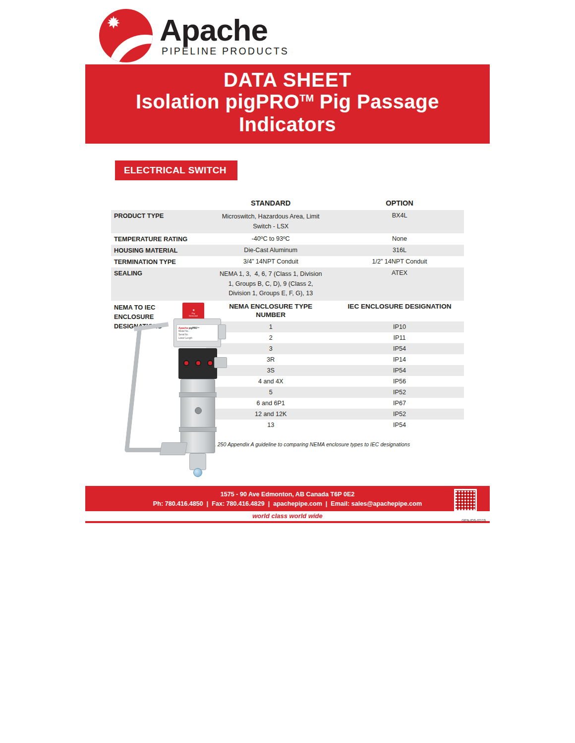Apache
PIPELINE PRODUCTS
DATA SHEET
Isolation pigPROTM Pig Passage Indicators
ELECTRICAL SWITCH
| | STANDARD | OPTION |
| --- | --- | --- |
| PRODUCT TYPE | Microswitch, Hazardous Area, Limit Switch - LSX | BX4L |
| TEMPERATURE RATING | -40ºC to 93ºC | None |
| HOUSING MATERIAL | Die-Cast Aluminum | 316L |
| TERMINATION TYPE | 3/4” 14NPT Conduit | 1/2” 14NPT Conduit |
| SEALING | NEMA 1, 3, 4, 6, 7 (Class 1, Division 1, Groups B, C, D), 9 (Class 2, Division 1, Groups E, F, G), 13 | ATEX |
| NEMA TO IEC ENCLOSURE DESIGNATIONS* | NEMA ENCLOSURE TYPE NUMBER | IEC ENCLOSURE DESIGNATION |
| 1 | IP10 |
| 2 | IP11 |
| 3 | IP54 |
| 3R | IP14 |
| 3S | IP54 |
| 4 and 4X | IP56 |
| 5 | IP52 |
| 6 and 6P1 | IP67 |
| 12 and 12K | IP52 |
| 13 | IP54 |
* NEMA Standard No. 250 Appendix A guideline to comparing NEMA enclosure types to IEC designations
★Pig
Detected
Apache pigPRO™
Model No.
Serial No.
Lower Length
1575 - 90 Ave Edmonton, AB Canada T6P 0E2
Ph: 780.416.4850 | Fax: 780.416.4829 | apachepipe.com | Email: sales@apachepipe.com
world class world wide
GEN-IDS-02/19